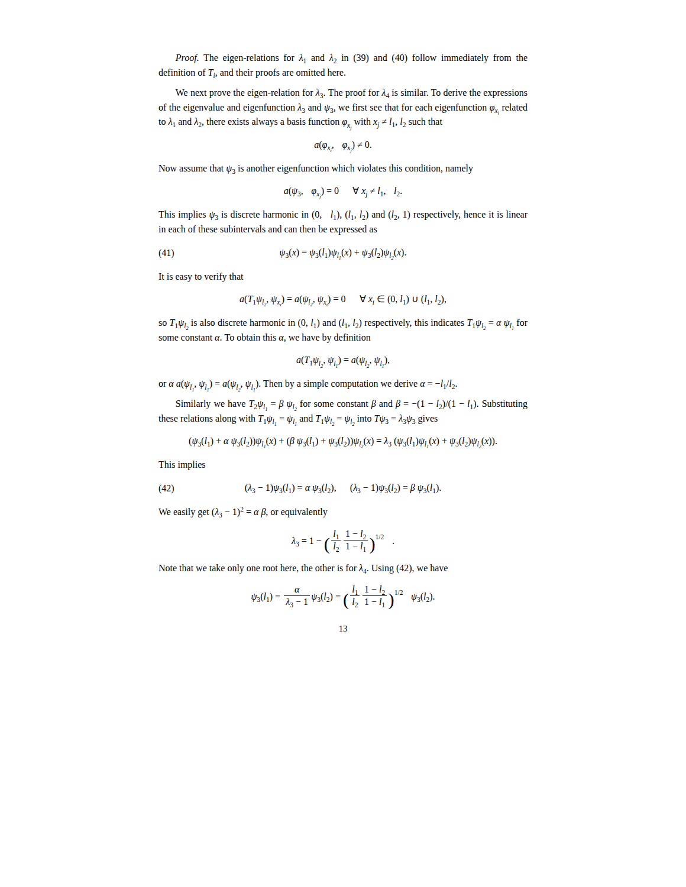Proof. The eigen-relations for λ1 and λ2 in (39) and (40) follow immediately from the definition of Ti, and their proofs are omitted here.
We next prove the eigen-relation for λ3. The proof for λ4 is similar. To derive the expressions of the eigenvalue and eigenfunction λ3 and ψ3, we first see that for each eigenfunction φxi related to λ1 and λ2, there exists always a basis function φxj with xj ≠ l1, l2 such that
a(φxi, φxj) ≠ 0.
Now assume that ψ3 is another eigenfunction which violates this condition, namely
a(ψ3, φxj) = 0 ∀ xj ≠ l1, l2.
This implies ψ3 is discrete harmonic in (0, l1), (l1, l2) and (l2, 1) respectively, hence it is linear in each of these subintervals and can then be expressed as
(41) ψ3(x) = ψ3(l1)ψl1(x) + ψ3(l2)ψl2(x).
It is easy to verify that
a(T1ψl2, ψxi) = a(ψl2, ψxi) = 0 ∀ xi ∈ (0, l1) ∪ (l1, l2),
so T1ψl2 is also discrete harmonic in (0, l1) and (l1, l2) respectively, this indicates T1ψl2 = α ψl1 for some constant α. To obtain this α, we have by definition
a(T1ψl2, ψl1) = a(ψl2, ψl1),
or α a(ψl1, ψl1) = a(ψl2, ψl1). Then by a simple computation we derive α = −l1/l2.
Similarly we have T2ψl1 = β ψl2 for some constant β and β = −(1 − l2)/(1 − l1). Substituting these relations along with T1ψl1 = ψl1 and T1ψl2 = ψl2 into Tψ3 = λ3ψ3 gives
(ψ3(l1) + α ψ3(l2))ψl1(x) + (β ψ3(l1) + ψ3(l2))ψl2(x) = λ3 (ψ3(l1)ψl1(x) + ψ3(l2)ψl2(x)).
This implies
(42) (λ3 − 1)ψ3(l1) = α ψ3(l2), (λ3 − 1)ψ3(l2) = β ψ3(l1).
We easily get (λ3 − 1)2 = α β, or equivalently
λ3 = 1 − (l1 l21 − l21 − l1) 1/2 .
Note that we take only one root here, the other is for λ4. Using (42), we have
ψ3(l1) = αλ3 − 1 ψ3(l2) = (l1 l21 − l21 − l1) 1/2 ψ3(l2).
13